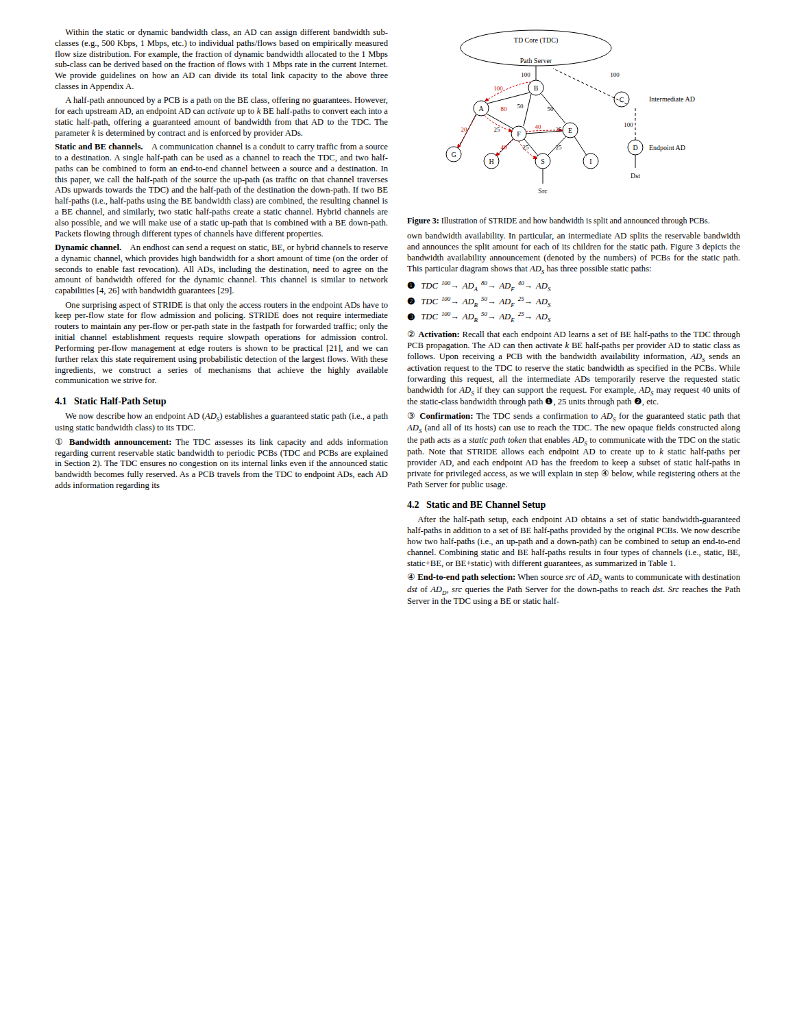Within the static or dynamic bandwidth class, an AD can assign different bandwidth sub-classes (e.g., 500 Kbps, 1 Mbps, etc.) to individual paths/flows based on empirically measured flow size distribution. For example, the fraction of dynamic bandwidth allocated to the 1 Mbps sub-class can be derived based on the fraction of flows with 1 Mbps rate in the current Internet. We provide guidelines on how an AD can divide its total link capacity to the above three classes in Appendix A.
A half-path announced by a PCB is a path on the BE class, offering no guarantees. However, for each upstream AD, an endpoint AD can activate up to k BE half-paths to convert each into a static half-path, offering a guaranteed amount of bandwidth from that AD to the TDC. The parameter k is determined by contract and is enforced by provider ADs.
Static and BE channels. A communication channel is a conduit to carry traffic from a source to a destination. A single half-path can be used as a channel to reach the TDC, and two half-paths can be combined to form an end-to-end channel between a source and a destination. In this paper, we call the half-path of the source the up-path (as traffic on that channel traverses ADs upwards towards the TDC) and the half-path of the destination the down-path. If two BE half-paths (i.e., half-paths using the BE bandwidth class) are combined, the resulting channel is a BE channel, and similarly, two static half-paths create a static channel. Hybrid channels are also possible, and we will make use of a static up-path that is combined with a BE down-path. Packets flowing through different types of channels have different properties.
Dynamic channel. An endhost can send a request on static, BE, or hybrid channels to reserve a dynamic channel, which provides high bandwidth for a short amount of time (on the order of seconds to enable fast revocation). All ADs, including the destination, need to agree on the amount of bandwidth offered for the dynamic channel. This channel is similar to network capabilities [4, 26] with bandwidth guarantees [29].
One surprising aspect of STRIDE is that only the access routers in the endpoint ADs have to keep per-flow state for flow admission and policing. STRIDE does not require intermediate routers to maintain any per-flow or per-path state in the fastpath for forwarded traffic; only the initial channel establishment requests require slowpath operations for admission control. Performing per-flow management at edge routers is shown to be practical [21], and we can further relax this state requirement using probabilistic detection of the largest flows. With these ingredients, we construct a series of mechanisms that achieve the highly available communication we strive for.
4.1 Static Half-Path Setup
We now describe how an endpoint AD (ADS) establishes a guaranteed static path (i.e., a path using static bandwidth class) to its TDC.
① Bandwidth announcement: The TDC assesses its link capacity and adds information regarding current reservable static bandwidth to periodic PCBs (TDC and PCBs are explained in Section 2). The TDC ensures no congestion on its internal links even if the announced static bandwidth becomes fully reserved. As a PCB travels from the TDC to endpoint ADs, each AD adds information regarding its
TD Core (TDC) Path Server B A C F E G H S I D 100 100 100 80 50 50 20 25 40 25 40 25 25 100 Src Dst Intermediate AD Endpoint AD
Figure 3: Illustration of STRIDE and how bandwidth is split and announced through PCBs.
own bandwidth availability. In particular, an intermediate AD splits the reservable bandwidth and announces the split amount for each of its children for the static path. Figure 3 depicts the bandwidth availability announcement (denoted by the numbers) of PCBs for the static path. This particular diagram shows that ADS has three possible static paths:
❶ TDC 100→ ADA 80→ ADF 40→ ADS
❷ TDC 100→ ADB 50→ ADF 25→ ADS
❸ TDC 100→ ADB 50→ ADE 25→ ADS
② Activation: Recall that each endpoint AD learns a set of BE half-paths to the TDC through PCB propagation. The AD can then activate k BE half-paths per provider AD to static class as follows. Upon receiving a PCB with the bandwidth availability information, ADS sends an activation request to the TDC to reserve the static bandwidth as specified in the PCBs. While forwarding this request, all the intermediate ADs temporarily reserve the requested static bandwidth for ADS if they can support the request. For example, ADS may request 40 units of the static-class bandwidth through path ❶, 25 units through path ❷, etc.
③ Confirmation: The TDC sends a confirmation to ADS for the guaranteed static path that ADS (and all of its hosts) can use to reach the TDC. The new opaque fields constructed along the path acts as a static path token that enables ADS to communicate with the TDC on the static path. Note that STRIDE allows each endpoint AD to create up to k static half-paths per provider AD, and each endpoint AD has the freedom to keep a subset of static half-paths in private for privileged access, as we will explain in step ④ below, while registering others at the Path Server for public usage.
4.2 Static and BE Channel Setup
After the half-path setup, each endpoint AD obtains a set of static bandwidth-guaranteed half-paths in addition to a set of BE half-paths provided by the original PCBs. We now describe how two half-paths (i.e., an up-path and a down-path) can be combined to setup an end-to-end channel. Combining static and BE half-paths results in four types of channels (i.e., static, BE, static+BE, or BE+static) with different guarantees, as summarized in Table 1.
④ End-to-end path selection: When source src of ADS wants to communicate with destination dst of ADD, src queries the Path Server for the down-paths to reach dst. Src reaches the Path Server in the TDC using a BE or static half-